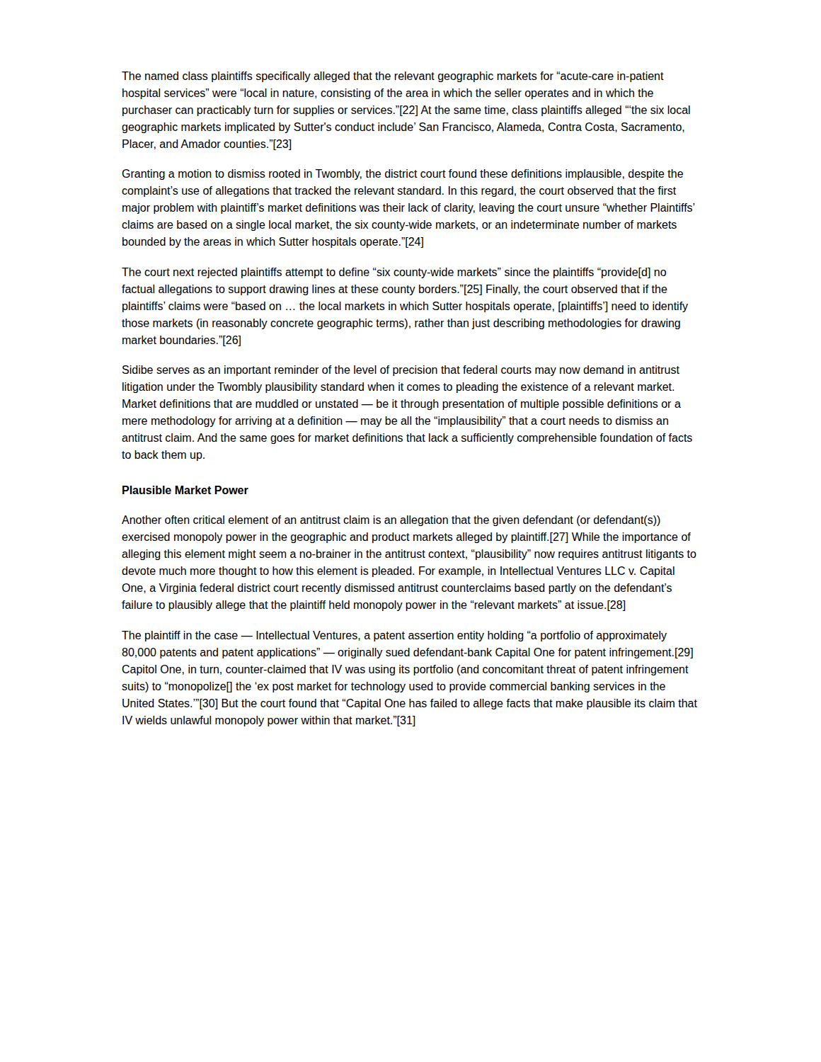The named class plaintiffs specifically alleged that the relevant geographic markets for “acute-care in-patient hospital services” were “local in nature, consisting of the area in which the seller operates and in which the purchaser can practicably turn for supplies or services.”[22] At the same time, class plaintiffs alleged “‘the six local geographic markets implicated by Sutter's conduct include’ San Francisco, Alameda, Contra Costa, Sacramento, Placer, and Amador counties.”[23]
Granting a motion to dismiss rooted in Twombly, the district court found these definitions implausible, despite the complaint’s use of allegations that tracked the relevant standard. In this regard, the court observed that the first major problem with plaintiff’s market definitions was their lack of clarity, leaving the court unsure “whether Plaintiffs’ claims are based on a single local market, the six county-wide markets, or an indeterminate number of markets bounded by the areas in which Sutter hospitals operate.”[24]
The court next rejected plaintiffs attempt to define “six county-wide markets” since the plaintiffs “provide[d] no factual allegations to support drawing lines at these county borders.”[25] Finally, the court observed that if the plaintiffs’ claims were “based on … the local markets in which Sutter hospitals operate, [plaintiffs’] need to identify those markets (in reasonably concrete geographic terms), rather than just describing methodologies for drawing market boundaries.”[26]
Sidibe serves as an important reminder of the level of precision that federal courts may now demand in antitrust litigation under the Twombly plausibility standard when it comes to pleading the existence of a relevant market. Market definitions that are muddled or unstated — be it through presentation of multiple possible definitions or a mere methodology for arriving at a definition — may be all the “implausibility” that a court needs to dismiss an antitrust claim. And the same goes for market definitions that lack a sufficiently comprehensible foundation of facts to back them up.
Plausible Market Power
Another often critical element of an antitrust claim is an allegation that the given defendant (or defendant(s)) exercised monopoly power in the geographic and product markets alleged by plaintiff.[27] While the importance of alleging this element might seem a no-brainer in the antitrust context, “plausibility” now requires antitrust litigants to devote much more thought to how this element is pleaded. For example, in Intellectual Ventures LLC v. Capital One, a Virginia federal district court recently dismissed antitrust counterclaims based partly on the defendant’s failure to plausibly allege that the plaintiff held monopoly power in the “relevant markets” at issue.[28]
The plaintiff in the case — Intellectual Ventures, a patent assertion entity holding “a portfolio of approximately 80,000 patents and patent applications” — originally sued defendant-bank Capital One for patent infringement.[29] Capitol One, in turn, counter-claimed that IV was using its portfolio (and concomitant threat of patent infringement suits) to “monopolize[] the ‘ex post market for technology used to provide commercial banking services in the United States.’”[30] But the court found that “Capital One has failed to allege facts that make plausible its claim that IV wields unlawful monopoly power within that market.”[31]